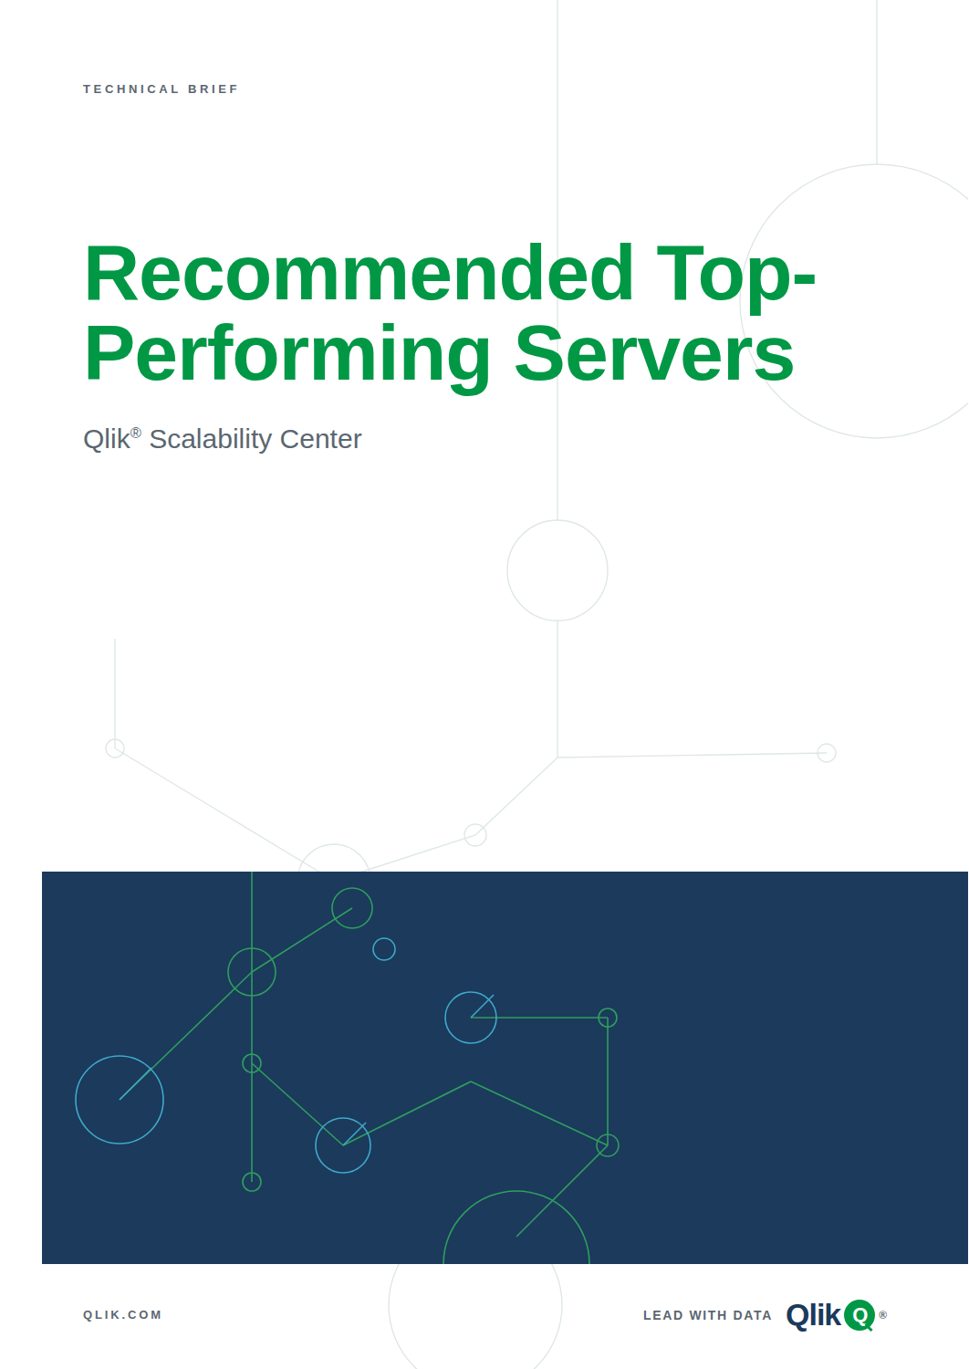Technical Brief
Recommended Top-Performing Servers
Qlik® Scalability Center
QLIK.COM
LEAD WITH DATA QlikQ®